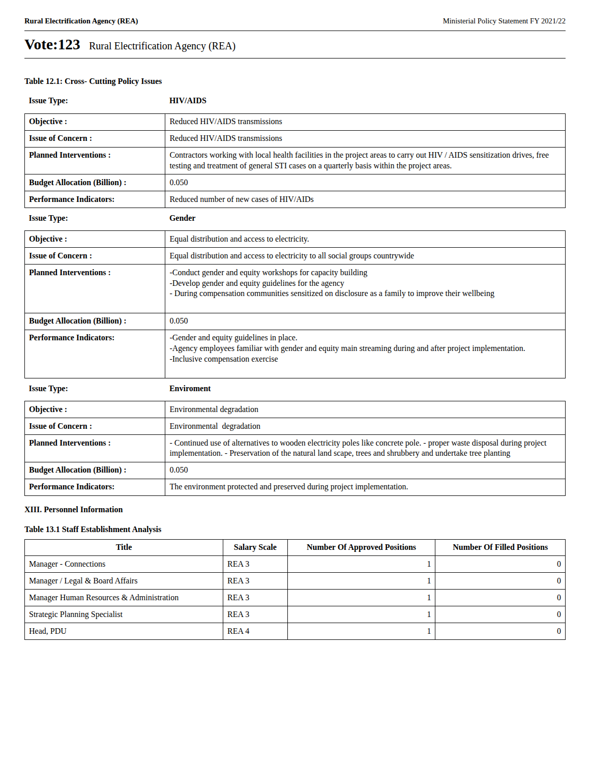Rural Electrification Agency (REA)
Ministerial Policy Statement FY 2021/22
Vote:123 Rural Electrification Agency (REA)
Table 12.1: Cross- Cutting Policy Issues
| Issue Type: | HIV/AIDS |
| Objective : | Reduced HIV/AIDS transmissions |
| Issue of Concern : | Reduced HIV/AIDS transmissions |
| Planned Interventions : | Contractors working with local health facilities in the project areas to carry out HIV / AIDS sensitization drives, free testing and treatment of general STI cases on a quarterly basis within the project areas. |
| Budget Allocation (Billion) : | 0.050 |
| Performance Indicators: | Reduced number of new cases of HIV/AIDs |
| Issue Type: | Gender |
| Objective : | Equal distribution and access to electricity. |
| Issue of Concern : | Equal distribution and access to electricity to all social groups countrywide |
| Planned Interventions : | -Conduct gender and equity workshops for capacity building -Develop gender and equity guidelines for the agency - During compensation communities sensitized on disclosure as a family to improve their wellbeing |
| Budget Allocation (Billion) : | 0.050 |
| Performance Indicators: | -Gender and equity guidelines in place. -Agency employees familiar with gender and equity main streaming during and after project implementation. -Inclusive compensation exercise |
| Issue Type: | Enviroment |
| Objective : | Environmental degradation |
| Issue of Concern : | Environmental degradation |
| Planned Interventions : | - Continued use of alternatives to wooden electricity poles like concrete pole. - proper waste disposal during project implementation. - Preservation of the natural land scape, trees and shrubbery and undertake tree planting |
| Budget Allocation (Billion) : | 0.050 |
| Performance Indicators: | The environment protected and preserved during project implementation. |
XIII. Personnel Information
Table 13.1 Staff Establishment Analysis
| Title | Salary Scale | Number Of Approved Positions | Number Of Filled Positions |
| --- | --- | --- | --- |
| Manager - Connections | REA 3 | 1 | 0 |
| Manager / Legal & Board Affairs | REA 3 | 1 | 0 |
| Manager Human Resources & Administration | REA 3 | 1 | 0 |
| Strategic Planning Specialist | REA 3 | 1 | 0 |
| Head, PDU | REA 4 | 1 | 0 |